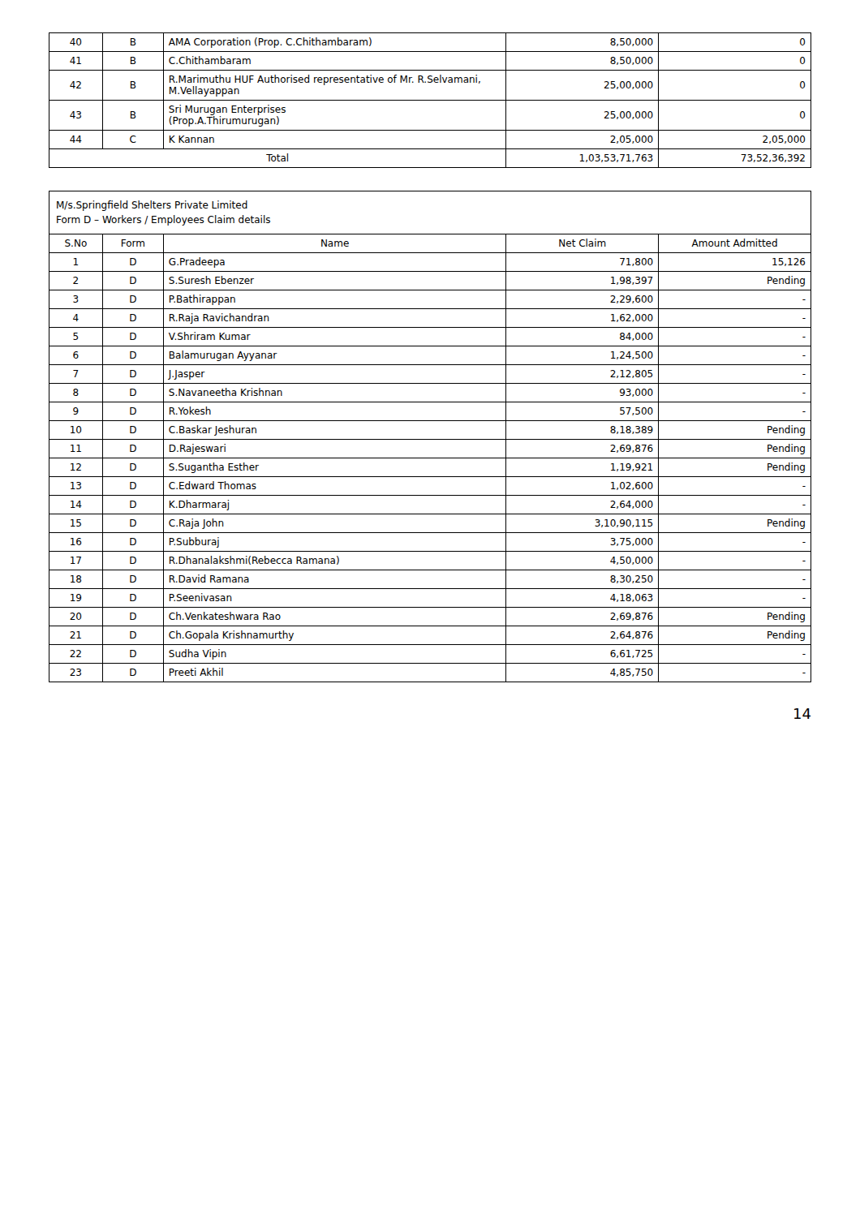| 40 | B | AMA Corporation (Prop. C.Chithambaram) | 8,50,000 | 0 |
| 41 | B | C.Chithambaram | 8,50,000 | 0 |
| 42 | B | R.Marimuthu HUF Authorised representative of Mr. R.Selvamani, M.Vellayappan | 25,00,000 | 0 |
| 43 | B | Sri Murugan Enterprises (Prop.A.Thirumurugan) | 25,00,000 | 0 |
| 44 | C | K Kannan | 2,05,000 | 2,05,000 |
| Total | 1,03,53,71,763 | 73,52,36,392 |
M/s.Springfield Shelters Private Limited
Form D – Workers / Employees Claim details
| S.No | Form | Name | Net Claim | Amount Admitted |
| --- | --- | --- | --- | --- |
| 1 | D | G.Pradeepa | 71,800 | 15,126 |
| 2 | D | S.Suresh Ebenzer | 1,98,397 | Pending |
| 3 | D | P.Bathirappan | 2,29,600 | - |
| 4 | D | R.Raja Ravichandran | 1,62,000 | - |
| 5 | D | V.Shriram Kumar | 84,000 | - |
| 6 | D | Balamurugan Ayyanar | 1,24,500 | - |
| 7 | D | J.Jasper | 2,12,805 | - |
| 8 | D | S.Navaneetha Krishnan | 93,000 | - |
| 9 | D | R.Yokesh | 57,500 | - |
| 10 | D | C.Baskar Jeshuran | 8,18,389 | Pending |
| 11 | D | D.Rajeswari | 2,69,876 | Pending |
| 12 | D | S.Sugantha Esther | 1,19,921 | Pending |
| 13 | D | C.Edward Thomas | 1,02,600 | - |
| 14 | D | K.Dharmaraj | 2,64,000 | - |
| 15 | D | C.Raja John | 3,10,90,115 | Pending |
| 16 | D | P.Subburaj | 3,75,000 | - |
| 17 | D | R.Dhanalakshmi(Rebecca Ramana) | 4,50,000 | - |
| 18 | D | R.David Ramana | 8,30,250 | - |
| 19 | D | P.Seenivasan | 4,18,063 | - |
| 20 | D | Ch.Venkateshwara Rao | 2,69,876 | Pending |
| 21 | D | Ch.Gopala Krishnamurthy | 2,64,876 | Pending |
| 22 | D | Sudha Vipin | 6,61,725 | - |
| 23 | D | Preeti Akhil | 4,85,750 | - |
14